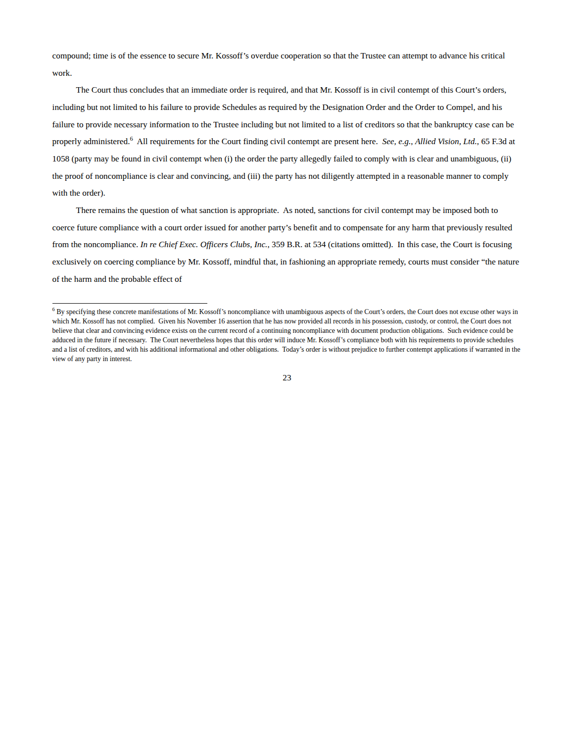compound; time is of the essence to secure Mr. Kossoff’s overdue cooperation so that the Trustee can attempt to advance his critical work.
The Court thus concludes that an immediate order is required, and that Mr. Kossoff is in civil contempt of this Court’s orders, including but not limited to his failure to provide Schedules as required by the Designation Order and the Order to Compel, and his failure to provide necessary information to the Trustee including but not limited to a list of creditors so that the bankruptcy case can be properly administered.6 All requirements for the Court finding civil contempt are present here. See, e.g., Allied Vision, Ltd., 65 F.3d at 1058 (party may be found in civil contempt when (i) the order the party allegedly failed to comply with is clear and unambiguous, (ii) the proof of noncompliance is clear and convincing, and (iii) the party has not diligently attempted in a reasonable manner to comply with the order).
There remains the question of what sanction is appropriate. As noted, sanctions for civil contempt may be imposed both to coerce future compliance with a court order issued for another party’s benefit and to compensate for any harm that previously resulted from the noncompliance. In re Chief Exec. Officers Clubs, Inc., 359 B.R. at 534 (citations omitted). In this case, the Court is focusing exclusively on coercing compliance by Mr. Kossoff, mindful that, in fashioning an appropriate remedy, courts must consider “the nature of the harm and the probable effect of
6 By specifying these concrete manifestations of Mr. Kossoff’s noncompliance with unambiguous aspects of the Court’s orders, the Court does not excuse other ways in which Mr. Kossoff has not complied. Given his November 16 assertion that he has now provided all records in his possession, custody, or control, the Court does not believe that clear and convincing evidence exists on the current record of a continuing noncompliance with document production obligations. Such evidence could be adduced in the future if necessary. The Court nevertheless hopes that this order will induce Mr. Kossoff’s compliance both with his requirements to provide schedules and a list of creditors, and with his additional informational and other obligations. Today’s order is without prejudice to further contempt applications if warranted in the view of any party in interest.
23